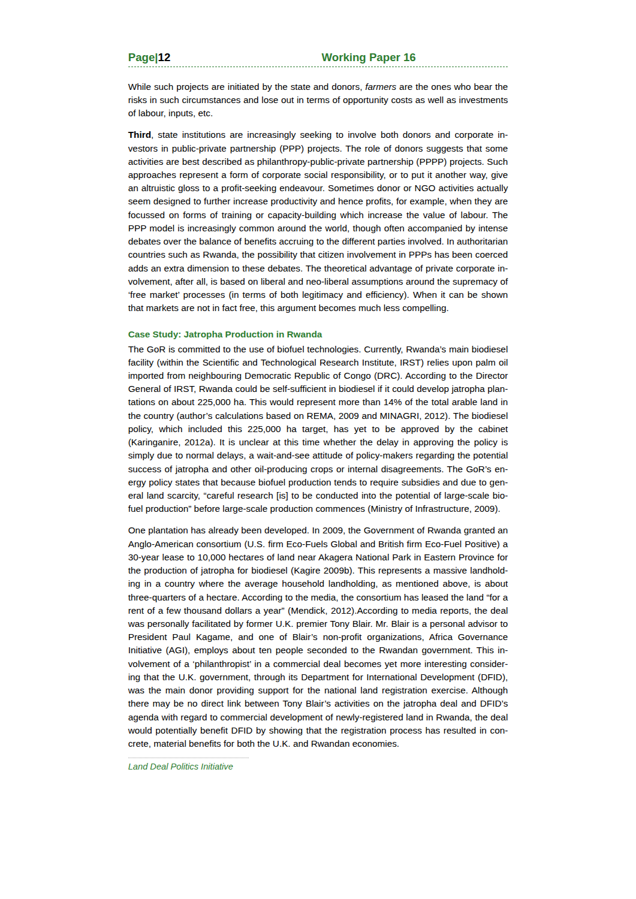Page|12
Working Paper 16
While such projects are initiated by the state and donors, farmers are the ones who bear the risks in such circumstances and lose out in terms of opportunity costs as well as investments of labour, inputs, etc.
Third, state institutions are increasingly seeking to involve both donors and corporate investors in public-private partnership (PPP) projects. The role of donors suggests that some activities are best described as philanthropy-public-private partnership (PPPP) projects. Such approaches represent a form of corporate social responsibility, or to put it another way, give an altruistic gloss to a profit-seeking endeavour. Sometimes donor or NGO activities actually seem designed to further increase productivity and hence profits, for example, when they are focussed on forms of training or capacity-building which increase the value of labour. The PPP model is increasingly common around the world, though often accompanied by intense debates over the balance of benefits accruing to the different parties involved. In authoritarian countries such as Rwanda, the possibility that citizen involvement in PPPs has been coerced adds an extra dimension to these debates. The theoretical advantage of private corporate involvement, after all, is based on liberal and neo-liberal assumptions around the supremacy of ‘free market’ processes (in terms of both legitimacy and efficiency). When it can be shown that markets are not in fact free, this argument becomes much less compelling.
Case Study: Jatropha Production in Rwanda
The GoR is committed to the use of biofuel technologies. Currently, Rwanda’s main biodiesel facility (within the Scientific and Technological Research Institute, IRST) relies upon palm oil imported from neighbouring Democratic Republic of Congo (DRC). According to the Director General of IRST, Rwanda could be self-sufficient in biodiesel if it could develop jatropha plantations on about 225,000 ha. This would represent more than 14% of the total arable land in the country (author’s calculations based on REMA, 2009 and MINAGRI, 2012). The biodiesel policy, which included this 225,000 ha target, has yet to be approved by the cabinet (Karinganire, 2012a). It is unclear at this time whether the delay in approving the policy is simply due to normal delays, a wait-and-see attitude of policy-makers regarding the potential success of jatropha and other oil-producing crops or internal disagreements. The GoR’s energy policy states that because biofuel production tends to require subsidies and due to general land scarcity, “careful research [is] to be conducted into the potential of large-scale biofuel production” before large-scale production commences (Ministry of Infrastructure, 2009).
One plantation has already been developed. In 2009, the Government of Rwanda granted an Anglo-American consortium (U.S. firm Eco-Fuels Global and British firm Eco-Fuel Positive) a 30-year lease to 10,000 hectares of land near Akagera National Park in Eastern Province for the production of jatropha for biodiesel (Kagire 2009b). This represents a massive landholding in a country where the average household landholding, as mentioned above, is about three-quarters of a hectare. According to the media, the consortium has leased the land “for a rent of a few thousand dollars a year” (Mendick, 2012).According to media reports, the deal was personally facilitated by former U.K. premier Tony Blair. Mr. Blair is a personal advisor to President Paul Kagame, and one of Blair’s non-profit organizations, Africa Governance Initiative (AGI), employs about ten people seconded to the Rwandan government. This involvement of a ‘philanthropist’ in a commercial deal becomes yet more interesting considering that the U.K. government, through its Department for International Development (DFID), was the main donor providing support for the national land registration exercise. Although there may be no direct link between Tony Blair’s activities on the jatropha deal and DFID’s agenda with regard to commercial development of newly-registered land in Rwanda, the deal would potentially benefit DFID by showing that the registration process has resulted in concrete, material benefits for both the U.K. and Rwandan economies.
Land Deal Politics Initiative